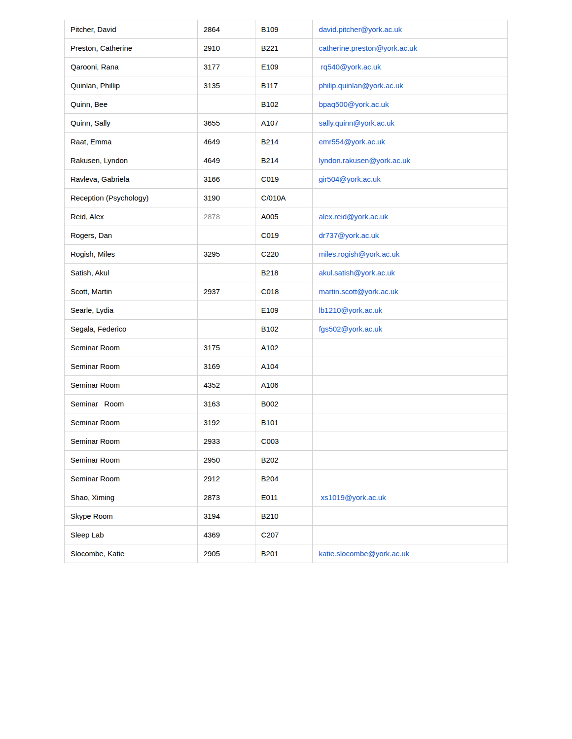| Pitcher, David | 2864 | B109 | david.pitcher@york.ac.uk |
| Preston, Catherine | 2910 | B221 | catherine.preston@york.ac.uk |
| Qarooni, Rana | 3177 | E109 | rq540@york.ac.uk |
| Quinlan, Phillip | 3135 | B117 | philip.quinlan@york.ac.uk |
| Quinn, Bee | | B102 | bpaq500@york.ac.uk |
| Quinn, Sally | 3655 | A107 | sally.quinn@york.ac.uk |
| Raat, Emma | 4649 | B214 | emr554@york.ac.uk |
| Rakusen, Lyndon | 4649 | B214 | lyndon.rakusen@york.ac.uk |
| Ravleva, Gabriela | 3166 | C019 | gir504@york.ac.uk |
| Reception (Psychology) | 3190 | C/010A | |
| Reid, Alex | 2878 | A005 | alex.reid@york.ac.uk |
| Rogers, Dan | | C019 | dr737@york.ac.uk |
| Rogish, Miles | 3295 | C220 | miles.rogish@york.ac.uk |
| Satish, Akul | | B218 | akul.satish@york.ac.uk |
| Scott, Martin | 2937 | C018 | martin.scott@york.ac.uk |
| Searle, Lydia | | E109 | lb1210@york.ac.uk |
| Segala, Federico | | B102 | fgs502@york.ac.uk |
| Seminar Room | 3175 | A102 | |
| Seminar Room | 3169 | A104 | |
| Seminar Room | 4352 | A106 | |
| Seminar Room | 3163 | B002 | |
| Seminar Room | 3192 | B101 | |
| Seminar Room | 2933 | C003 | |
| Seminar Room | 2950 | B202 | |
| Seminar Room | 2912 | B204 | |
| Shao, Ximing | 2873 | E011 | xs1019@york.ac.uk |
| Skype Room | 3194 | B210 | |
| Sleep Lab | 4369 | C207 | |
| Slocombe, Katie | 2905 | B201 | katie.slocombe@york.ac.uk |